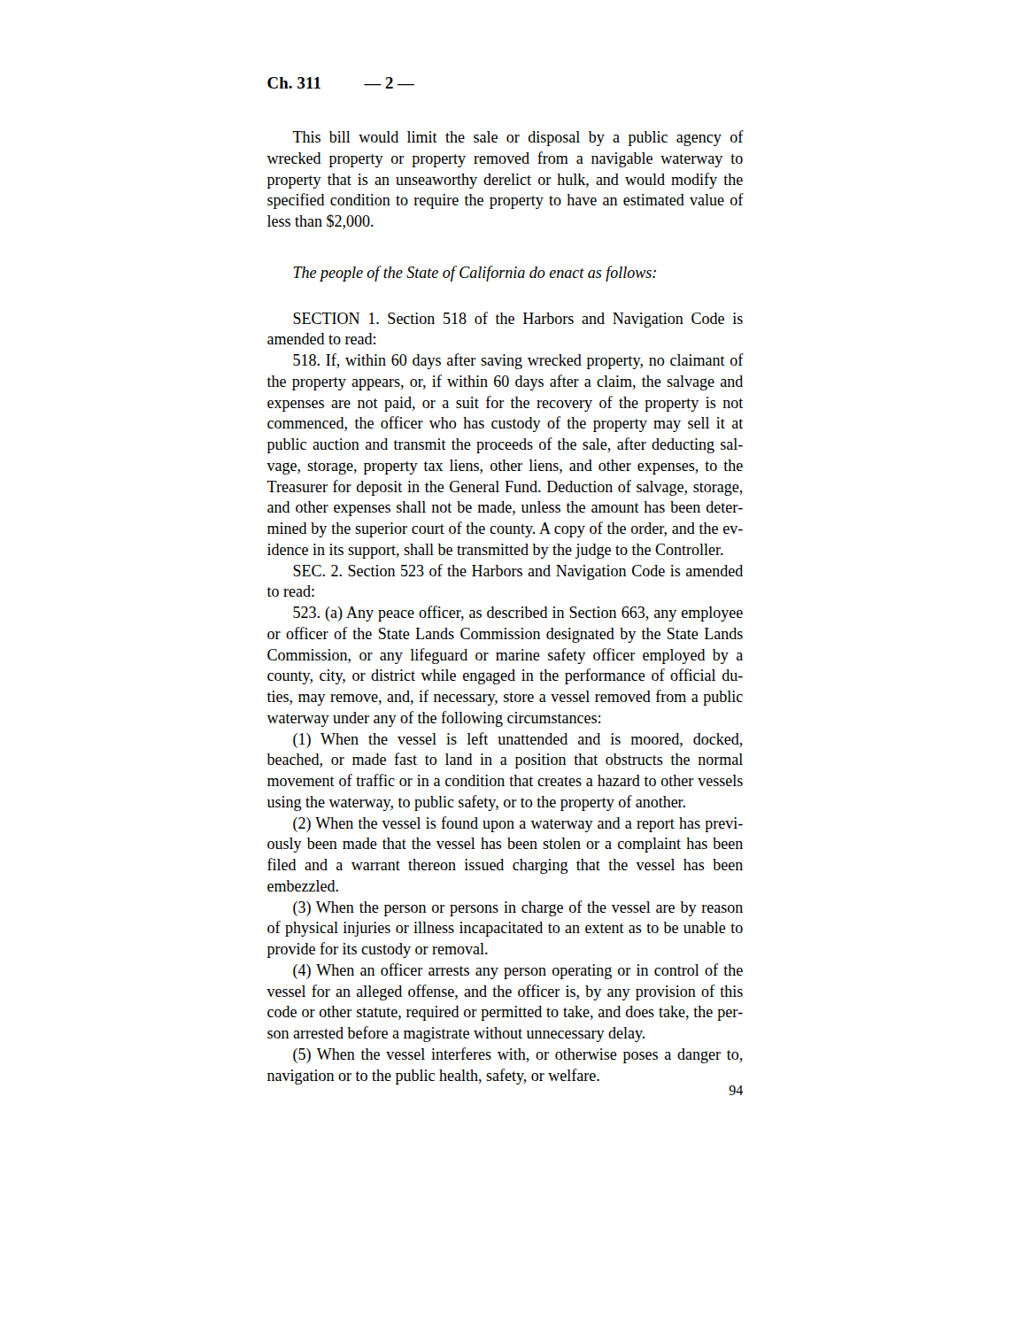Ch. 311 — 2 —
This bill would limit the sale or disposal by a public agency of wrecked property or property removed from a navigable waterway to property that is an unseaworthy derelict or hulk, and would modify the specified condition to require the property to have an estimated value of less than $2,000.
The people of the State of California do enact as follows:
SECTION 1. Section 518 of the Harbors and Navigation Code is amended to read:
518. If, within 60 days after saving wrecked property, no claimant of the property appears, or, if within 60 days after a claim, the salvage and expenses are not paid, or a suit for the recovery of the property is not commenced, the officer who has custody of the property may sell it at public auction and transmit the proceeds of the sale, after deducting salvage, storage, property tax liens, other liens, and other expenses, to the Treasurer for deposit in the General Fund. Deduction of salvage, storage, and other expenses shall not be made, unless the amount has been determined by the superior court of the county. A copy of the order, and the evidence in its support, shall be transmitted by the judge to the Controller.
SEC. 2. Section 523 of the Harbors and Navigation Code is amended to read:
523. (a) Any peace officer, as described in Section 663, any employee or officer of the State Lands Commission designated by the State Lands Commission, or any lifeguard or marine safety officer employed by a county, city, or district while engaged in the performance of official duties, may remove, and, if necessary, store a vessel removed from a public waterway under any of the following circumstances:
(1) When the vessel is left unattended and is moored, docked, beached, or made fast to land in a position that obstructs the normal movement of traffic or in a condition that creates a hazard to other vessels using the waterway, to public safety, or to the property of another.
(2) When the vessel is found upon a waterway and a report has previously been made that the vessel has been stolen or a complaint has been filed and a warrant thereon issued charging that the vessel has been embezzled.
(3) When the person or persons in charge of the vessel are by reason of physical injuries or illness incapacitated to an extent as to be unable to provide for its custody or removal.
(4) When an officer arrests any person operating or in control of the vessel for an alleged offense, and the officer is, by any provision of this code or other statute, required or permitted to take, and does take, the person arrested before a magistrate without unnecessary delay.
(5) When the vessel interferes with, or otherwise poses a danger to, navigation or to the public health, safety, or welfare.
94